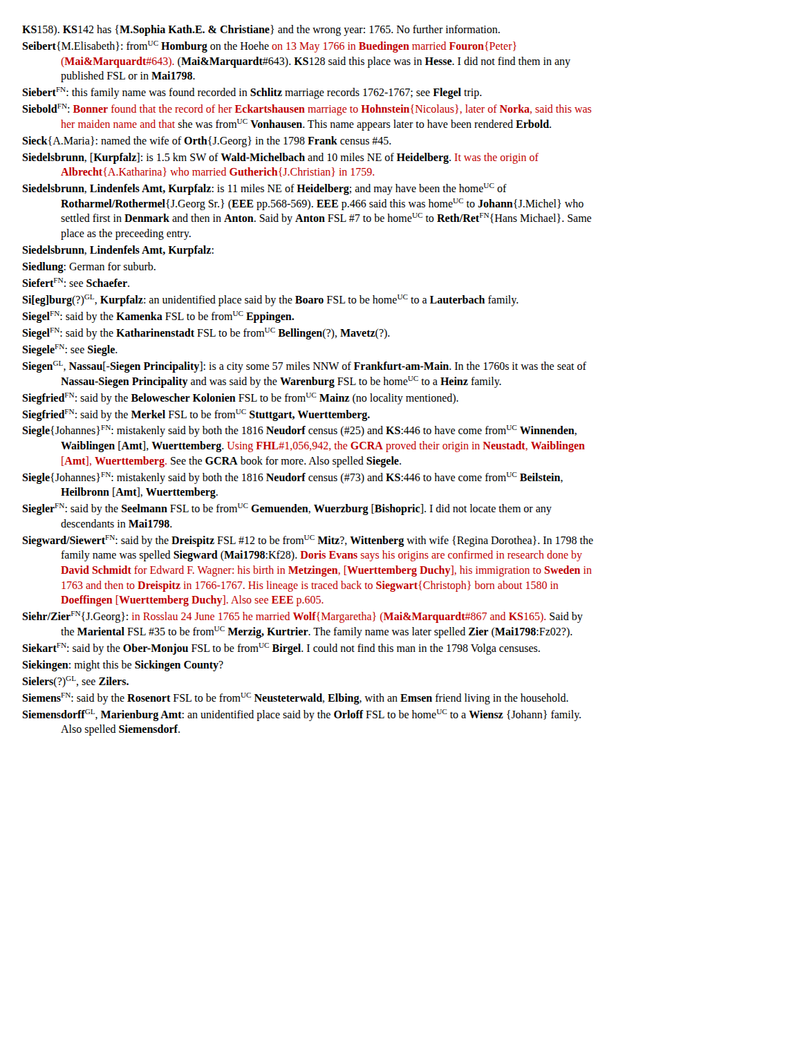KS158). KS142 has {M.Sophia Kath.E. & Christiane} and the wrong year: 1765. No further information.
Seibert{M.Elisabeth}: fromUC Homburg on the Hoehe on 13 May 1766 in Buedingen married Fouron{Peter} (Mai&Marquardt#643). (Mai&Marquardt#643). KS128 said this place was in Hesse. I did not find them in any published FSL or in Mai1798.
SiebertFN: this family name was found recorded in Schlitz marriage records 1762-1767; see Flegel trip.
SieboldFN: Bonner found that the record of her Eckartshausen marriage to Hohnstein{Nicolaus}, later of Norka, said this was her maiden name and that she was fromUC Vonhausen. This name appears later to have been rendered Erbold.
Sieck{A.Maria}: named the wife of Orth{J.Georg} in the 1798 Frank census #45.
Siedelsbrunn, [Kurpfalz]: is 1.5 km SW of Wald-Michelbach and 10 miles NE of Heidelberg. It was the origin of Albrecht{A.Katharina} who married Gutherich{J.Christian} in 1759.
Siedelsbrunn, Lindenfels Amt, Kurpfalz: is 11 miles NE of Heidelberg; and may have been the homeUC of Rotharmel/Rothermel{J.Georg Sr.} (EEE pp.568-569). EEE p.466 said this was homeUC to Johann{J.Michel} who settled first in Denmark and then in Anton. Said by Anton FSL #7 to be homeUC to Reth/RetFN{Hans Michael}. Same place as the preceeding entry.
Siedelsbrunn, Lindenfels Amt, Kurpfalz:
Siedlung: German for suburb.
SiefertFN: see Schaefer.
Si[eg]burg(?)GL, Kurpfalz: an unidentified place said by the Boaro FSL to be homeUC to a Lauterbach family.
SiegelFN: said by the Kamenka FSL to be fromUC Eppingen.
SiegelFN: said by the Katharinenstadt FSL to be fromUC Bellingen(?), Mavetz(?).
SiegeleFN: see Siegle.
SiegenGL, Nassau[-Siegen Principality]: is a city some 57 miles NNW of Frankfurt-am-Main. In the 1760s it was the seat of Nassau-Siegen Principality and was said by the Warenburg FSL to be homeUC to a Heinz family.
SiegfriedFN: said by the Belowescher Kolonien FSL to be fromUC Mainz (no locality mentioned).
SiegfriedFN: said by the Merkel FSL to be fromUC Stuttgart, Wuerttemberg.
Siegle{Johannes}FN: mistakenly said by both the 1816 Neudorf census (#25) and KS:446 to have come fromUC Winnenden, Waiblingen [Amt], Wuerttemberg. Using FHL#1,056,942, the GCRA proved their origin in Neustadt, Waiblingen [Amt], Wuerttemberg. See the GCRA book for more. Also spelled Siegele.
Siegle{Johannes}FN: mistakenly said by both the 1816 Neudorf census (#73) and KS:446 to have come fromUC Beilstein, Heilbronn [Amt], Wuerttemberg.
SieglerFN: said by the Seelmann FSL to be fromUC Gemuenden, Wuerzburg [Bishopric]. I did not locate them or any descendants in Mai1798.
Siegward/SiewertFN: said by the Dreispitz FSL #12 to be fromUC Mitz?, Wittenberg with wife {Regina Dorothea}. In 1798 the family name was spelled Siegward (Mai1798:Kf28). Doris Evans says his origins are confirmed in research done by David Schmidt for Edward F. Wagner: his birth in Metzingen, [Wuerttemberg Duchy], his immigration to Sweden in 1763 and then to Dreispitz in 1766-1767. His lineage is traced back to Siegwart{Christoph} born about 1580 in Doeffingen [Wuerttemberg Duchy]. Also see EEE p.605.
Siehr/ZierFN{J.Georg}: in Rosslau 24 June 1765 he married Wolf{Margaretha} (Mai&Marquardt#867 and KS165). Said by the Mariental FSL #35 to be fromUC Merzig, Kurtrier. The family name was later spelled Zier (Mai1798:Fz02?).
SiekartFN: said by the Ober-Monjou FSL to be fromUC Birgel. I could not find this man in the 1798 Volga censuses.
Siekingen: might this be Sickingen County?
Sielers(?)GL, see Zilers.
SiemensFN: said by the Rosenort FSL to be fromUC Neusteterwald, Elbing, with an Emsen friend living in the household.
SiemensdorffGL, Marienburg Amt: an unidentified place said by the Orloff FSL to be homeUC to a Wiensz {Johann} family. Also spelled Siemensdorf.